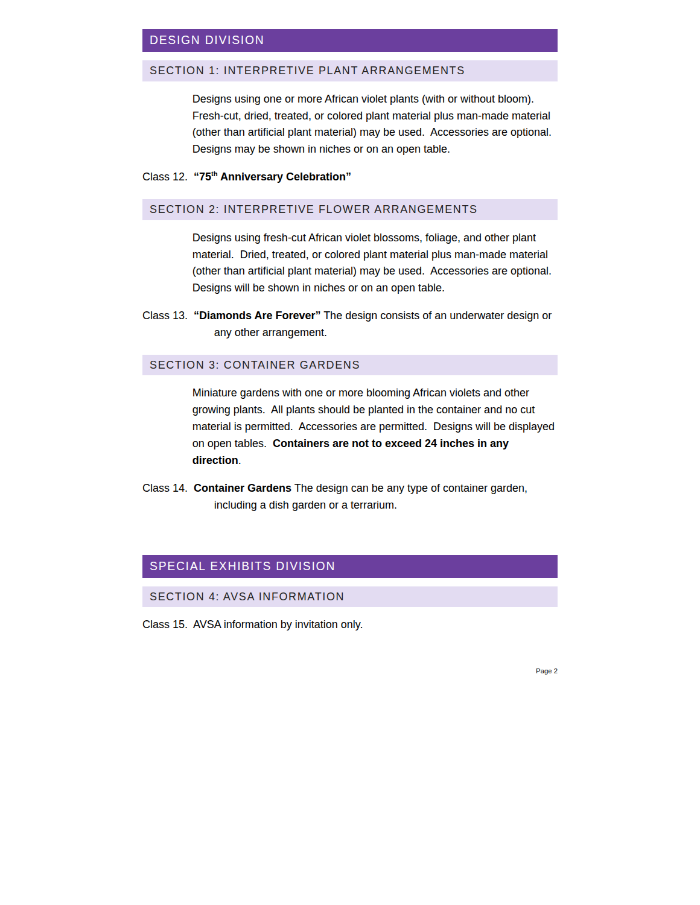Design Division
Section 1: Interpretive Plant Arrangements
Designs using one or more African violet plants (with or without bloom). Fresh-cut, dried, treated, or colored plant material plus man-made material (other than artificial plant material) may be used. Accessories are optional. Designs may be shown in niches or on an open table.
Class 12. “75th Anniversary Celebration”
Section 2: Interpretive Flower Arrangements
Designs using fresh-cut African violet blossoms, foliage, and other plant material. Dried, treated, or colored plant material plus man-made material (other than artificial plant material) may be used. Accessories are optional. Designs will be shown in niches or on an open table.
Class 13. “Diamonds Are Forever” The design consists of an underwater design or any other arrangement.
Section 3: Container Gardens
Miniature gardens with one or more blooming African violets and other growing plants. All plants should be planted in the container and no cut material is permitted. Accessories are permitted. Designs will be displayed on open tables. Containers are not to exceed 24 inches in any direction.
Class 14. Container Gardens The design can be any type of container garden, including a dish garden or a terrarium.
Special Exhibits Division
Section 4: AVSA Information
Class 15. AVSA information by invitation only.
Page 2